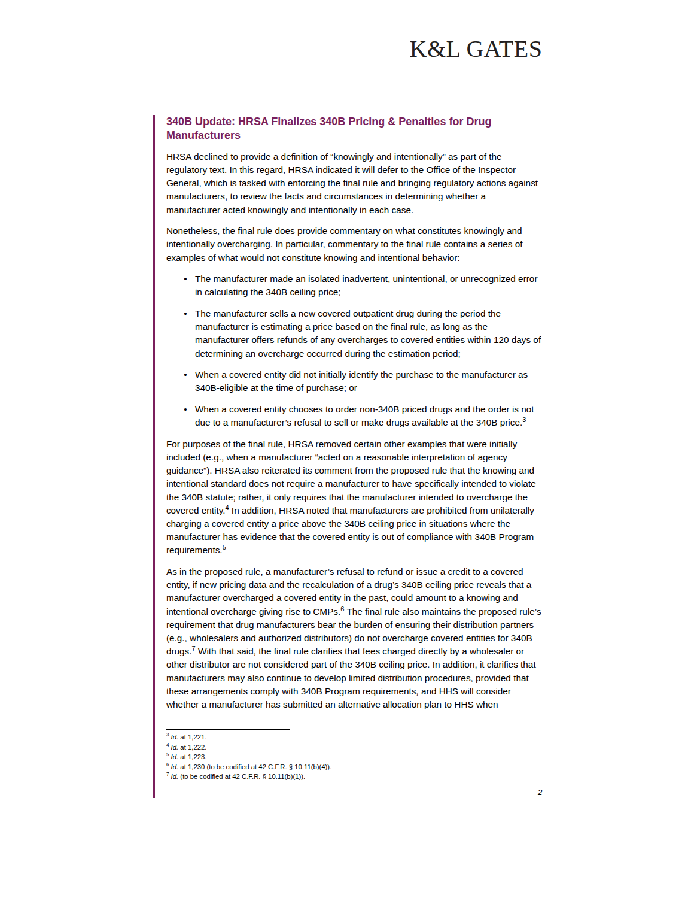K&L GATES
340B Update: HRSA Finalizes 340B Pricing & Penalties for Drug Manufacturers
HRSA declined to provide a definition of “knowingly and intentionally” as part of the regulatory text. In this regard, HRSA indicated it will defer to the Office of the Inspector General, which is tasked with enforcing the final rule and bringing regulatory actions against manufacturers, to review the facts and circumstances in determining whether a manufacturer acted knowingly and intentionally in each case.
Nonetheless, the final rule does provide commentary on what constitutes knowingly and intentionally overcharging. In particular, commentary to the final rule contains a series of examples of what would not constitute knowing and intentional behavior:
The manufacturer made an isolated inadvertent, unintentional, or unrecognized error in calculating the 340B ceiling price;
The manufacturer sells a new covered outpatient drug during the period the manufacturer is estimating a price based on the final rule, as long as the manufacturer offers refunds of any overcharges to covered entities within 120 days of determining an overcharge occurred during the estimation period;
When a covered entity did not initially identify the purchase to the manufacturer as 340B-eligible at the time of purchase; or
When a covered entity chooses to order non-340B priced drugs and the order is not due to a manufacturer’s refusal to sell or make drugs available at the 340B price.3
For purposes of the final rule, HRSA removed certain other examples that were initially included (e.g., when a manufacturer “acted on a reasonable interpretation of agency guidance”). HRSA also reiterated its comment from the proposed rule that the knowing and intentional standard does not require a manufacturer to have specifically intended to violate the 340B statute; rather, it only requires that the manufacturer intended to overcharge the covered entity.4 In addition, HRSA noted that manufacturers are prohibited from unilaterally charging a covered entity a price above the 340B ceiling price in situations where the manufacturer has evidence that the covered entity is out of compliance with 340B Program requirements.5
As in the proposed rule, a manufacturer’s refusal to refund or issue a credit to a covered entity, if new pricing data and the recalculation of a drug’s 340B ceiling price reveals that a manufacturer overcharged a covered entity in the past, could amount to a knowing and intentional overcharge giving rise to CMPs.6 The final rule also maintains the proposed rule’s requirement that drug manufacturers bear the burden of ensuring their distribution partners (e.g., wholesalers and authorized distributors) do not overcharge covered entities for 340B drugs.7 With that said, the final rule clarifies that fees charged directly by a wholesaler or other distributor are not considered part of the 340B ceiling price. In addition, it clarifies that manufacturers may also continue to develop limited distribution procedures, provided that these arrangements comply with 340B Program requirements, and HHS will consider whether a manufacturer has submitted an alternative allocation plan to HHS when
3 Id. at 1,221.
4 Id. at 1,222.
5 Id. at 1,223.
6 Id. at 1,230 (to be codified at 42 C.F.R. § 10.11(b)(4)).
7 Id. (to be codified at 42 C.F.R. § 10.11(b)(1)).
2